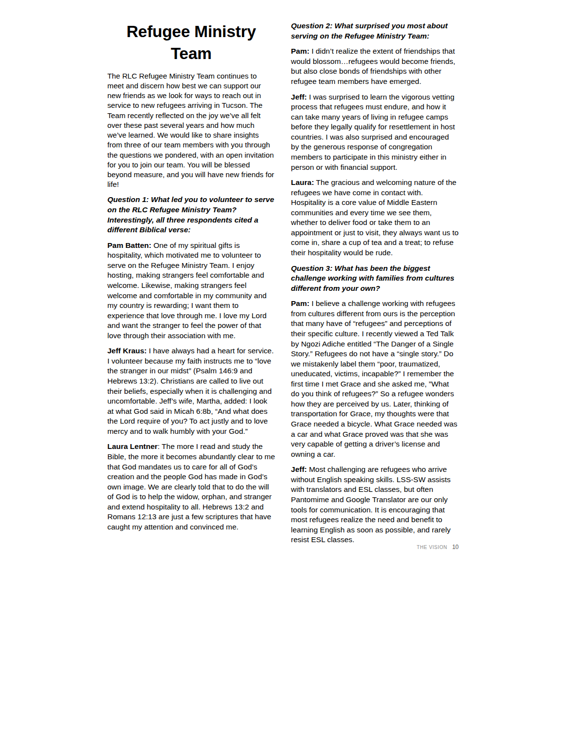Refugee Ministry Team
The RLC Refugee Ministry Team continues to meet and discern how best we can support our new friends as we look for ways to reach out in service to new refugees arriving in Tucson. The Team recently reflected on the joy we’ve all felt over these past several years and how much we’ve learned. We would like to share insights from three of our team members with you through the questions we pondered, with an open invitation for you to join our team. You will be blessed beyond measure, and you will have new friends for life!
Question 1: What led you to volunteer to serve on the RLC Refugee Ministry Team? Interestingly, all three respondents cited a different Biblical verse:
Pam Batten: One of my spiritual gifts is hospitality, which motivated me to volunteer to serve on the Refugee Ministry Team. I enjoy hosting, making strangers feel comfortable and welcome. Likewise, making strangers feel welcome and comfortable in my community and my country is rewarding; I want them to experience that love through me. I love my Lord and want the stranger to feel the power of that love through their association with me.
Jeff Kraus: I have always had a heart for service. I volunteer because my faith instructs me to “love the stranger in our midst” (Psalm 146:9 and Hebrews 13:2). Christians are called to live out their beliefs, especially when it is challenging and uncomfortable. Jeff’s wife, Martha, added: I look at what God said in Micah 6:8b, “And what does the Lord require of you? To act justly and to love mercy and to walk humbly with your God.”
Laura Lentner: The more I read and study the Bible, the more it becomes abundantly clear to me that God mandates us to care for all of God’s creation and the people God has made in God’s own image. We are clearly told that to do the will of God is to help the widow, orphan, and stranger and extend hospitality to all. Hebrews 13:2 and Romans 12:13 are just a few scriptures that have caught my attention and convinced me.
Question 2: What surprised you most about serving on the Refugee Ministry Team:
Pam: I didn’t realize the extent of friendships that would blossom…refugees would become friends, but also close bonds of friendships with other refugee team members have emerged.
Jeff: I was surprised to learn the vigorous vetting process that refugees must endure, and how it can take many years of living in refugee camps before they legally qualify for resettlement in host countries. I was also surprised and encouraged by the generous response of congregation members to participate in this ministry either in person or with financial support.
Laura: The gracious and welcoming nature of the refugees we have come in contact with. Hospitality is a core value of Middle Eastern communities and every time we see them, whether to deliver food or take them to an appointment or just to visit, they always want us to come in, share a cup of tea and a treat; to refuse their hospitality would be rude.
Question 3: What has been the biggest challenge working with families from cultures different from your own?
Pam: I believe a challenge working with refugees from cultures different from ours is the perception that many have of “refugees” and perceptions of their specific culture. I recently viewed a Ted Talk by Ngozi Adiche entitled “The Danger of a Single Story.” Refugees do not have a “single story.” Do we mistakenly label them “poor, traumatized, uneducated, victims, incapable?” I remember the first time I met Grace and she asked me, ”What do you think of refugees?” So a refugee wonders how they are perceived by us. Later, thinking of transportation for Grace, my thoughts were that Grace needed a bicycle. What Grace needed was a car and what Grace proved was that she was very capable of getting a driver’s license and owning a car.
Jeff: Most challenging are refugees who arrive without English speaking skills. LSS-SW assists with translators and ESL classes, but often Pantomime and Google Translator are our only tools for communication. It is encouraging that most refugees realize the need and benefit to learning English as soon as possible, and rarely resist ESL classes.
THE VISION10